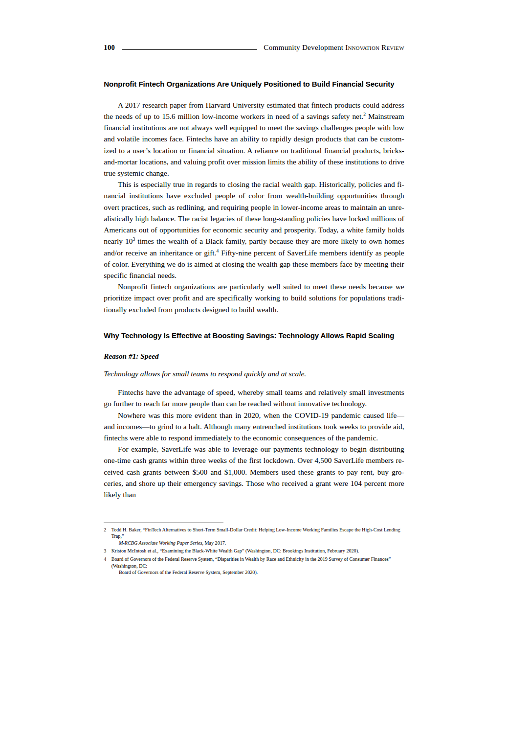100 Community Development Innovation Review
Nonprofit Fintech Organizations Are Uniquely Positioned to Build Financial Security
A 2017 research paper from Harvard University estimated that fintech products could address the needs of up to 15.6 million low-income workers in need of a savings safety net.2 Mainstream financial institutions are not always well equipped to meet the savings challenges people with low and volatile incomes face. Fintechs have an ability to rapidly design products that can be customized to a user’s location or financial situation. A reliance on traditional financial products, bricks-and-mortar locations, and valuing profit over mission limits the ability of these institutions to drive true systemic change.
This is especially true in regards to closing the racial wealth gap. Historically, policies and financial institutions have excluded people of color from wealth-building opportunities through overt practices, such as redlining, and requiring people in lower-income areas to maintain an unrealistically high balance. The racist legacies of these long-standing policies have locked millions of Americans out of opportunities for economic security and prosperity. Today, a white family holds nearly 103 times the wealth of a Black family, partly because they are more likely to own homes and/or receive an inheritance or gift.4 Fifty-nine percent of SaverLife members identify as people of color. Everything we do is aimed at closing the wealth gap these members face by meeting their specific financial needs.
Nonprofit fintech organizations are particularly well suited to meet these needs because we prioritize impact over profit and are specifically working to build solutions for populations traditionally excluded from products designed to build wealth.
Why Technology Is Effective at Boosting Savings: Technology Allows Rapid Scaling
Reason #1: Speed
Technology allows for small teams to respond quickly and at scale.
Fintechs have the advantage of speed, whereby small teams and relatively small investments go further to reach far more people than can be reached without innovative technology.
Nowhere was this more evident than in 2020, when the COVID-19 pandemic caused life—and incomes—to grind to a halt. Although many entrenched institutions took weeks to provide aid, fintechs were able to respond immediately to the economic consequences of the pandemic.
For example, SaverLife was able to leverage our payments technology to begin distributing one-time cash grants within three weeks of the first lockdown. Over 4,500 SaverLife members received cash grants between $500 and $1,000. Members used these grants to pay rent, buy groceries, and shore up their emergency savings. Those who received a grant were 104 percent more likely than
2 Todd H. Baker, “FinTech Alternatives to Short-Term Small-Dollar Credit: Helping Low-Income Working Families Escape the High-Cost Lending Trap,” M-RCBG Associate Working Paper Series, May 2017.
3 Kriston McIntosh et al., “Examining the Black-White Wealth Gap” (Washington, DC: Brookings Institution, February 2020).
4 Board of Governors of the Federal Reserve System, “Disparities in Wealth by Race and Ethnicity in the 2019 Survey of Consumer Finances” (Washington, DC: Board of Governors of the Federal Reserve System, September 2020).